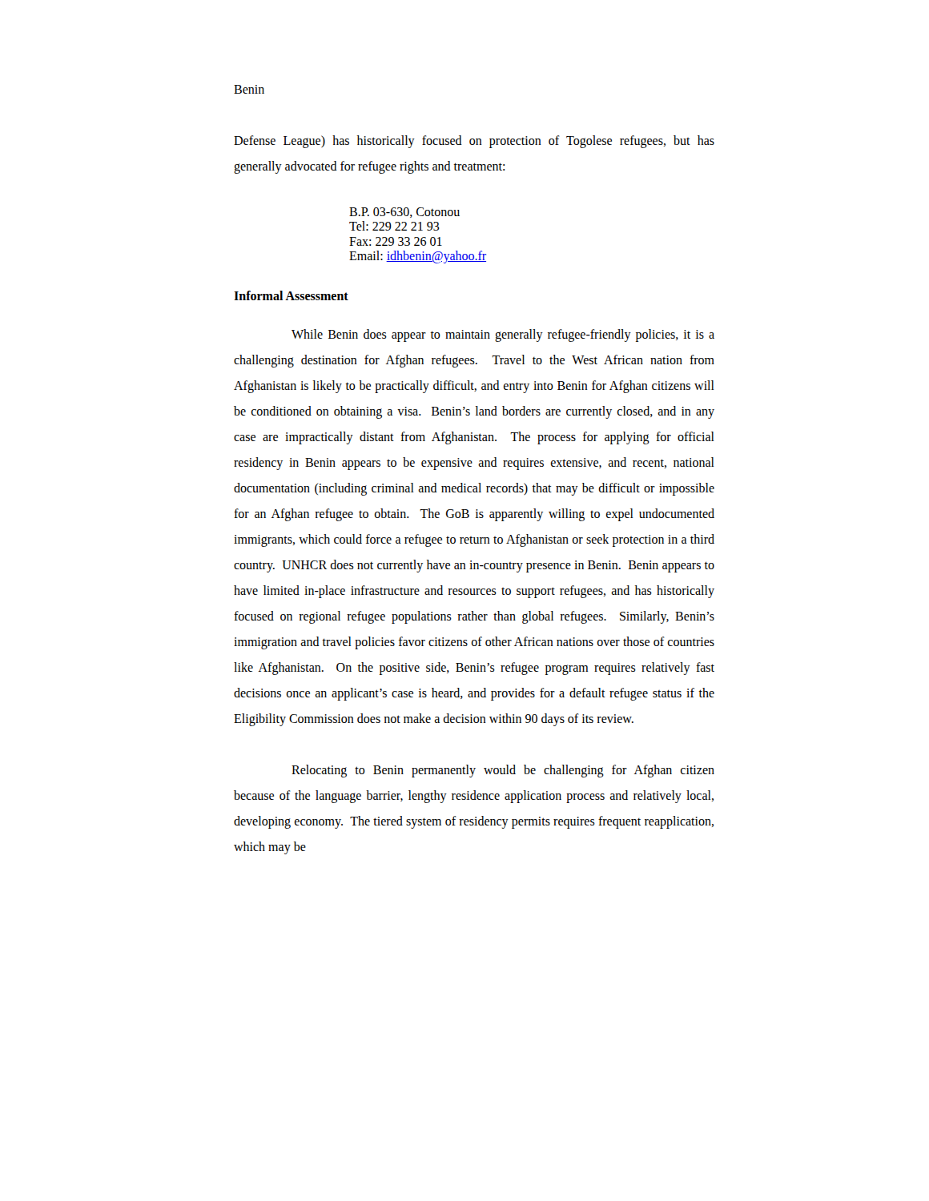Benin
Defense League) has historically focused on protection of Togolese refugees, but has generally advocated for refugee rights and treatment:
B.P. 03-630, Cotonou
Tel: 229 22 21 93
Fax: 229 33 26 01
Email: idhbenin@yahoo.fr
Informal Assessment
While Benin does appear to maintain generally refugee-friendly policies, it is a challenging destination for Afghan refugees. Travel to the West African nation from Afghanistan is likely to be practically difficult, and entry into Benin for Afghan citizens will be conditioned on obtaining a visa. Benin’s land borders are currently closed, and in any case are impractically distant from Afghanistan. The process for applying for official residency in Benin appears to be expensive and requires extensive, and recent, national documentation (including criminal and medical records) that may be difficult or impossible for an Afghan refugee to obtain. The GoB is apparently willing to expel undocumented immigrants, which could force a refugee to return to Afghanistan or seek protection in a third country. UNHCR does not currently have an in-country presence in Benin. Benin appears to have limited in-place infrastructure and resources to support refugees, and has historically focused on regional refugee populations rather than global refugees. Similarly, Benin’s immigration and travel policies favor citizens of other African nations over those of countries like Afghanistan. On the positive side, Benin’s refugee program requires relatively fast decisions once an applicant’s case is heard, and provides for a default refugee status if the Eligibility Commission does not make a decision within 90 days of its review.
Relocating to Benin permanently would be challenging for Afghan citizen because of the language barrier, lengthy residence application process and relatively local, developing economy. The tiered system of residency permits requires frequent reapplication, which may be